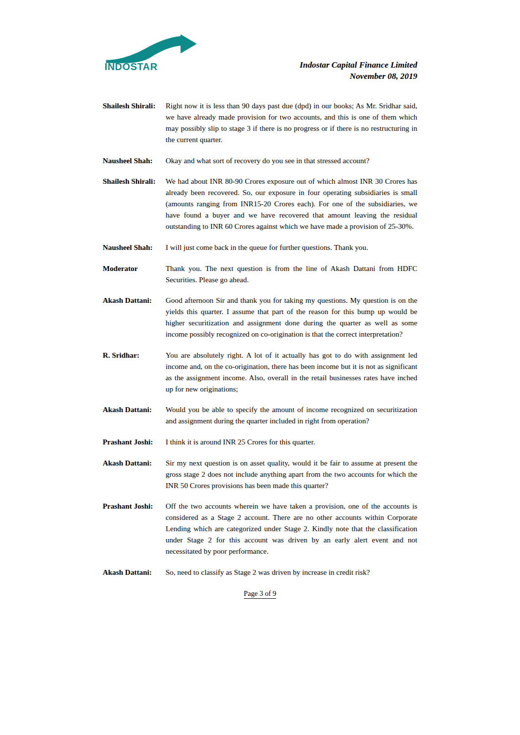INDOSTAR
Indostar Capital Finance Limited
November 08, 2019
| Shailesh Shirali: | Right now it is less than 90 days past due (dpd) in our books; As Mr. Sridhar said, we have already made provision for two accounts, and this is one of them which may possibly slip to stage 3 if there is no progress or if there is no restructuring in the current quarter. |
| Nausheel Shah: | Okay and what sort of recovery do you see in that stressed account? |
| Shailesh Shirali: | We had about INR 80-90 Crores exposure out of which almost INR 30 Crores has already been recovered. So, our exposure in four operating subsidiaries is small (amounts ranging from INR15-20 Crores each). For one of the subsidiaries, we have found a buyer and we have recovered that amount leaving the residual outstanding to INR 60 Crores against which we have made a provision of 25-30%. |
| Nausheel Shah: | I will just come back in the queue for further questions. Thank you. |
| Moderator | Thank you. The next question is from the line of Akash Dattani from HDFC Securities. Please go ahead. |
| Akash Dattani: | Good afternoon Sir and thank you for taking my questions. My question is on the yields this quarter. I assume that part of the reason for this bump up would be higher securitization and assignment done during the quarter as well as some income possibly recognized on co-origination is that the correct interpretation? |
| R. Sridhar: | You are absolutely right. A lot of it actually has got to do with assignment led income and, on the co-origination, there has been income but it is not as significant as the assignment income. Also, overall in the retail businesses rates have inched up for new originations; |
| Akash Dattani: | Would you be able to specify the amount of income recognized on securitization and assignment during the quarter included in right from operation? |
| Prashant Joshi: | I think it is around INR 25 Crores for this quarter. |
| Akash Dattani: | Sir my next question is on asset quality, would it be fair to assume at present the gross stage 2 does not include anything apart from the two accounts for which the INR 50 Crores provisions has been made this quarter? |
| Prashant Joshi: | Off the two accounts wherein we have taken a provision, one of the accounts is considered as a Stage 2 account. There are no other accounts within Corporate Lending which are categorized under Stage 2. Kindly note that the classification under Stage 2 for this account was driven by an early alert event and not necessitated by poor performance. |
| Akash Dattani: | So, need to classify as Stage 2 was driven by increase in credit risk? |
Page 3 of 9